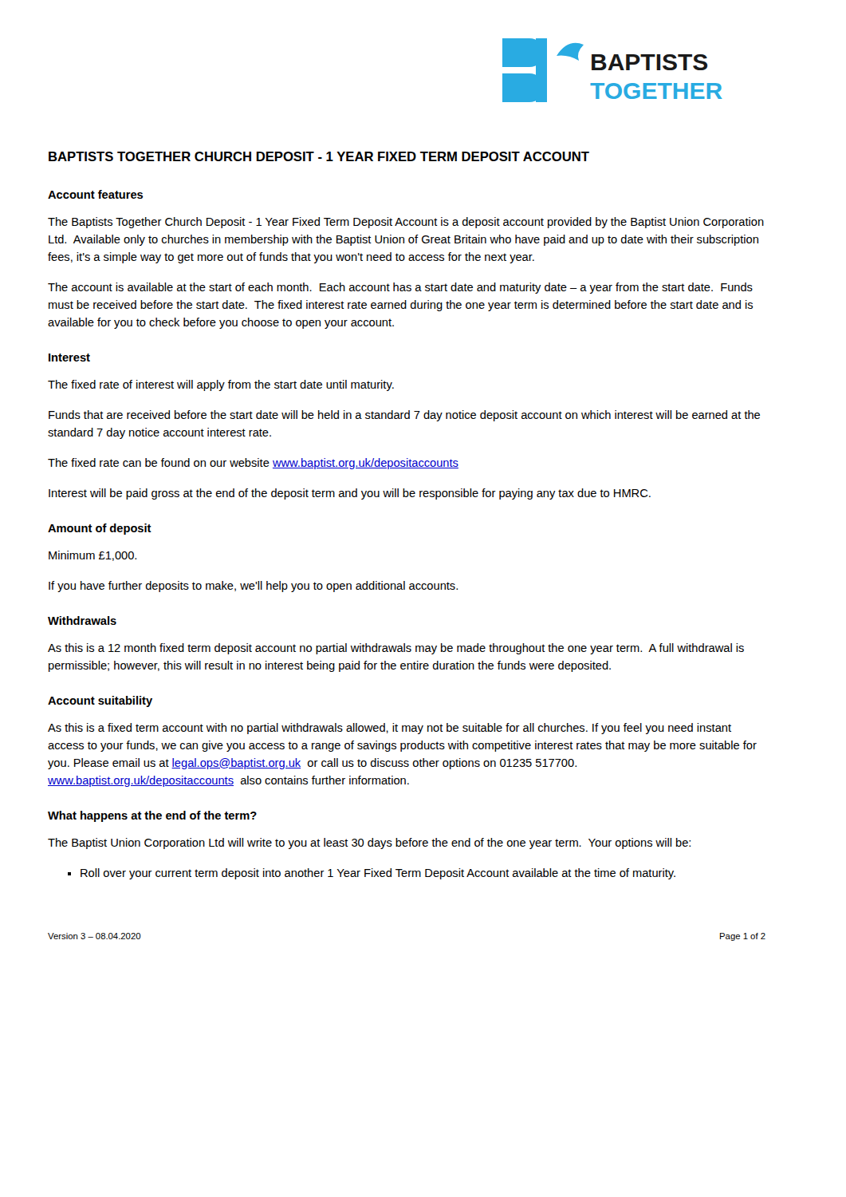BAPTISTS TOGETHER CHURCH DEPOSIT - 1 YEAR FIXED TERM DEPOSIT ACCOUNT
Account features
The Baptists Together Church Deposit - 1 Year Fixed Term Deposit Account is a deposit account provided by the Baptist Union Corporation Ltd. Available only to churches in membership with the Baptist Union of Great Britain who have paid and up to date with their subscription fees, it's a simple way to get more out of funds that you won't need to access for the next year.
The account is available at the start of each month. Each account has a start date and maturity date – a year from the start date. Funds must be received before the start date. The fixed interest rate earned during the one year term is determined before the start date and is available for you to check before you choose to open your account.
Interest
The fixed rate of interest will apply from the start date until maturity.
Funds that are received before the start date will be held in a standard 7 day notice deposit account on which interest will be earned at the standard 7 day notice account interest rate.
The fixed rate can be found on our website www.baptist.org.uk/depositaccounts
Interest will be paid gross at the end of the deposit term and you will be responsible for paying any tax due to HMRC.
Amount of deposit
Minimum £1,000.
If you have further deposits to make, we'll help you to open additional accounts.
Withdrawals
As this is a 12 month fixed term deposit account no partial withdrawals may be made throughout the one year term. A full withdrawal is permissible; however, this will result in no interest being paid for the entire duration the funds were deposited.
Account suitability
As this is a fixed term account with no partial withdrawals allowed, it may not be suitable for all churches. If you feel you need instant access to your funds, we can give you access to a range of savings products with competitive interest rates that may be more suitable for you. Please email us at legal.ops@baptist.org.uk or call us to discuss other options on 01235 517700. www.baptist.org.uk/depositaccounts also contains further information.
What happens at the end of the term?
The Baptist Union Corporation Ltd will write to you at least 30 days before the end of the one year term. Your options will be:
Roll over your current term deposit into another 1 Year Fixed Term Deposit Account available at the time of maturity.
Version 3 – 08.04.2020 Page 1 of 2